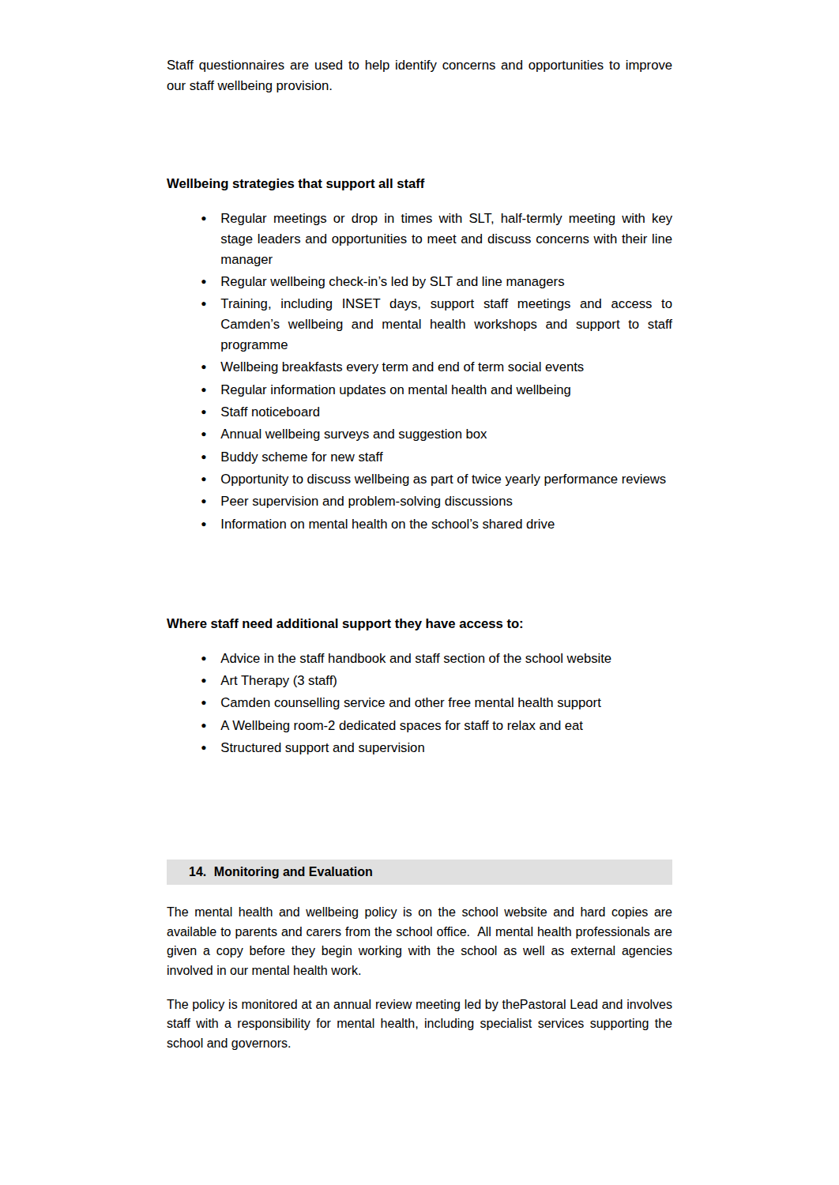Staff questionnaires are used to help identify concerns and opportunities to improve our staff wellbeing provision.
Wellbeing strategies that support all staff
Regular meetings or drop in times with SLT, half-termly meeting with key stage leaders and opportunities to meet and discuss concerns with their line manager
Regular wellbeing check-in’s led by SLT and line managers
Training, including INSET days, support staff meetings and access to Camden’s wellbeing and mental health workshops and support to staff programme
Wellbeing breakfasts every term and end of term social events
Regular information updates on mental health and wellbeing
Staff noticeboard
Annual wellbeing surveys and suggestion box
Buddy scheme for new staff
Opportunity to discuss wellbeing as part of twice yearly performance reviews
Peer supervision and problem-solving discussions
Information on mental health on the school’s shared drive
Where staff need additional support they have access to:
Advice in the staff handbook and staff section of the school website
Art Therapy (3 staff)
Camden counselling service and other free mental health support
A Wellbeing room-2 dedicated spaces for staff to relax and eat
Structured support and supervision
14. Monitoring and Evaluation
The mental health and wellbeing policy is on the school website and hard copies are available to parents and carers from the school office. All mental health professionals are given a copy before they begin working with the school as well as external agencies involved in our mental health work.
The policy is monitored at an annual review meeting led by thePastoral Lead and involves staff with a responsibility for mental health, including specialist services supporting the school and governors.